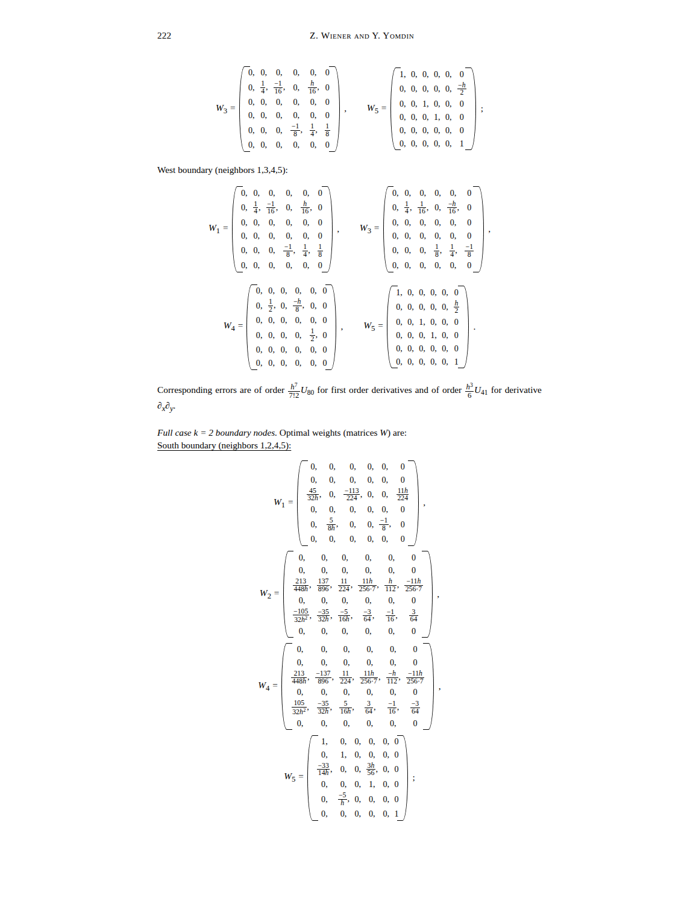222 Z. Wiener and Y. Yomdin
W3 =
| 0, | 0, | 0, | 0, | 0, | 0 |
| 0, | 1 4 , | −1 16 , | 0, | h 16 , | 0 |
| 0, | 0, | 0, | 0, | 0, | 0 |
| 0, | 0, | 0, | 0, | 0, | 0 |
| 0, | 0, | 0, | −1 8 , | 1 4 , | 1 8 |
| 0, | 0, | 0, | 0, | 0, | 0 |
,
W5 =
| 1, | 0, | 0, | 0, | 0, | 0 |
| 0, | 0, | 0, | 0, | 0, | − h 2 |
| 0, | 0, | 1, | 0, | 0, | 0 |
| 0, | 0, | 0, | 1, | 0, | 0 |
| 0, | 0, | 0, | 0, | 0, | 0 |
| 0, | 0, | 0, | 0, | 0, | 1 |
;
West boundary (neighbors 1,3,4,5):
W1 =
| 0, | 0, | 0, | 0, | 0, | 0 |
| 0, | 1 4 , | −1 16 , | 0, | h 16 , | 0 |
| 0, | 0, | 0, | 0, | 0, | 0 |
| 0, | 0, | 0, | 0, | 0, | 0 |
| 0, | 0, | 0, | −1 8 , | 1 4 , | 1 8 |
| 0, | 0, | 0, | 0, | 0, | 0 |
,
W3 =
| 0, | 0, | 0, | 0, | 0, | 0 |
| 0, | 1 4 , | 1 16 , | 0, | − h 16 , | 0 |
| 0, | 0, | 0, | 0, | 0, | 0 |
| 0, | 0, | 0, | 0, | 0, | 0 |
| 0, | 0, | 0, | 1 8 , | 1 4 , | −1 8 |
| 0, | 0, | 0, | 0, | 0, | 0 |
,
W4 =
| 0, | 0, | 0, | 0, | 0, | 0 |
| 0, | 1 2 , | 0, | − h 8 , | 0, | 0 |
| 0, | 0, | 0, | 0, | 0, | 0 |
| 0, | 0, | 0, | 0, | 1 2 , | 0 |
| 0, | 0, | 0, | 0, | 0, | 0 |
| 0, | 0, | 0, | 0, | 0, | 0 |
,
W5 =
| 1, | 0, | 0, | 0, | 0, | 0 |
| 0, | 0, | 0, | 0, | 0, | h 2 |
| 0, | 0, | 1, | 0, | 0, | 0 |
| 0, | 0, | 0, | 1, | 0, | 0 |
| 0, | 0, | 0, | 0, | 0, | 0 |
| 0, | 0, | 0, | 0, | 0, | 1 |
.
Corresponding errors are of order h 77!2 U80 for first order derivatives and of order h 36 U41 for derivative ∂x∂y.
Full case k = 2 boundary nodes. Optimal weights (matrices W) are:
South boundary (neighbors 1,2,4,5):
W1 =
| 0, | 0, | 0, | 0, | 0, | 0 |
| 0, | 0, | 0, | 0, | 0, | 0 |
| 45 32 h , | 0, | −113 224 , | 0, | 0, | 11 h 224 |
| 0, | 0, | 0, | 0, | 0, | 0 |
| 0, | 5 8 h , | 0, | 0, | −1 8 , | 0 |
| 0, | 0, | 0, | 0, | 0, | 0 |
,
W2 =
| 0, | 0, | 0, | 0, | 0, | 0 |
| 0, | 0, | 0, | 0, | 0, | 0 |
| 213 448 h , | 137 896 , | 11 224 , | 11 h 256·7 , | h 112 , | −11 h 256·7 |
| 0, | 0, | 0, | 0, | 0, | 0 |
| −105 32 h 2 , | −35 32 h , | −5 16 h , | −3 64 , | −1 16 , | 3 64 |
| 0, | 0, | 0, | 0, | 0, | 0 |
,
W4 =
| 0, | 0, | 0, | 0, | 0, | 0 |
| 0, | 0, | 0, | 0, | 0, | 0 |
| 213 448 h , | −137 896 , | 11 224 , | 11 h 256·7 , | − h 112 , | −11 h 256·7 |
| 0, | 0, | 0, | 0, | 0, | 0 |
| 105 32 h 2 , | −35 32 h , | 5 16 h , | 3 64 , | −1 16 , | −3 64 |
| 0, | 0, | 0, | 0, | 0, | 0 |
,
W5 =
| 1, | 0, | 0, | 0, | 0, | 0 |
| 0, | 1, | 0, | 0, | 0, | 0 |
| −33 14 h , | 0, | 0, | 3 h 56 , | 0, | 0 |
| 0, | 0, | 0, | 1, | 0, | 0 |
| 0, | −5 h , | 0, | 0, | 0, | 0 |
| 0, | 0, | 0, | 0, | 0, | 1 |
;